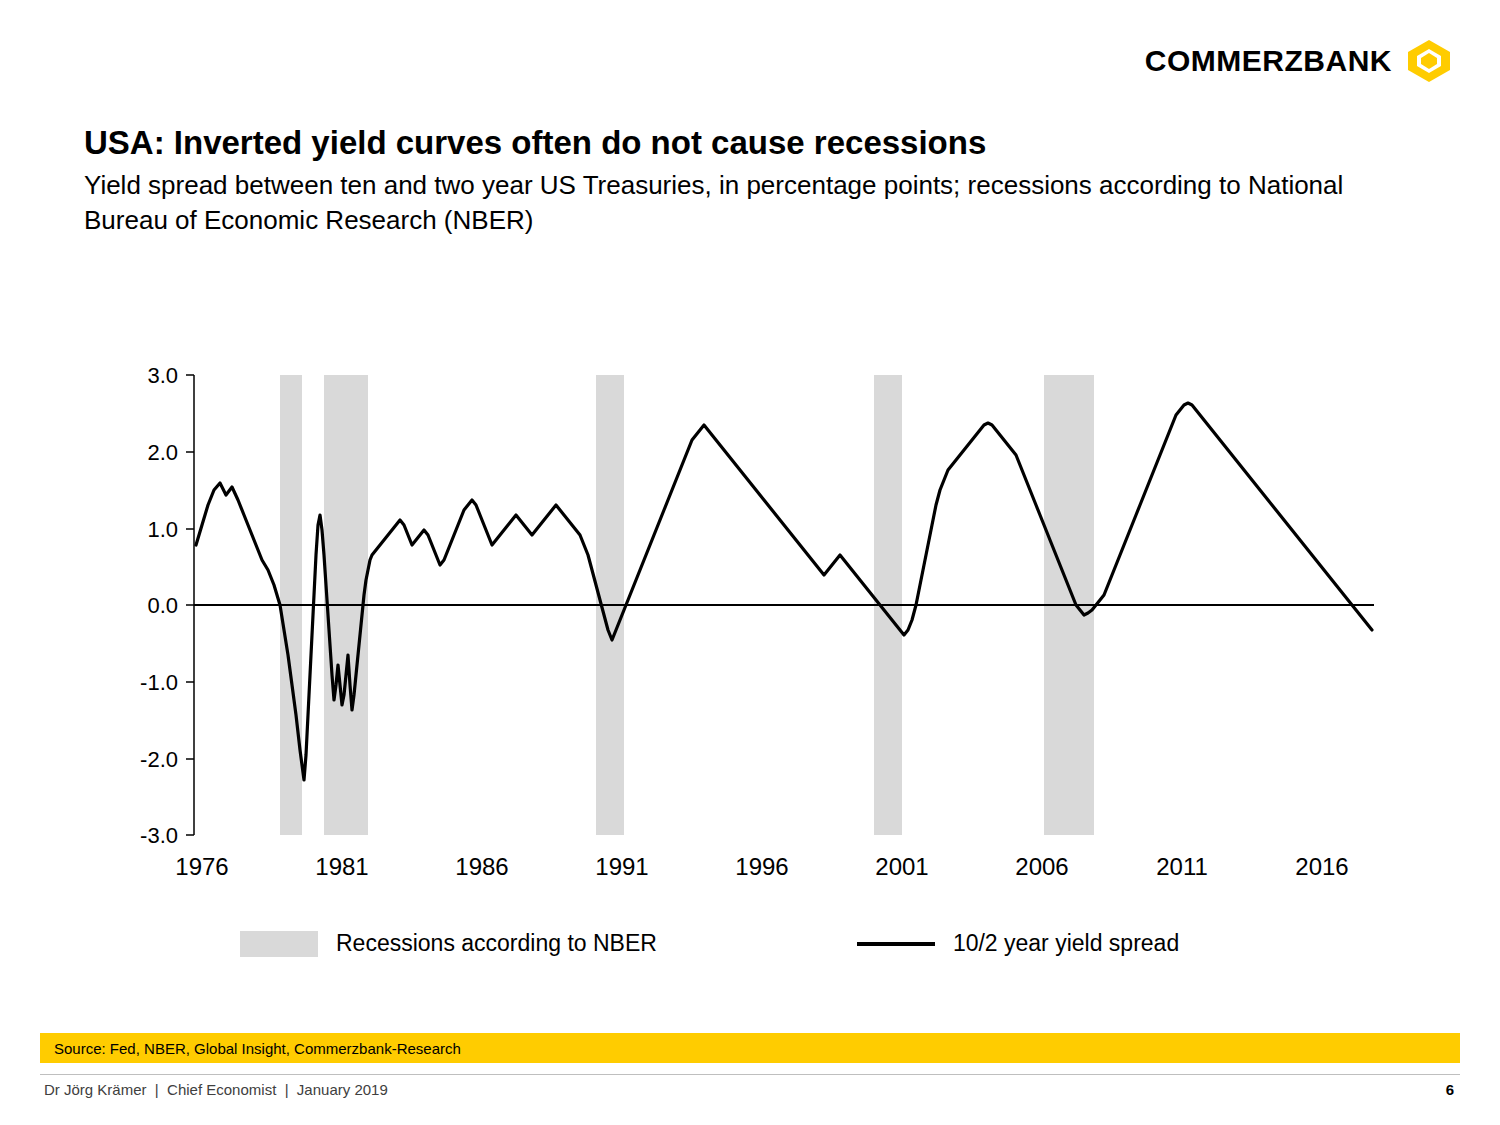COMMERZBANK
USA: Inverted yield curves often do not cause recessions
Yield spread between ten and two year US Treasuries, in percentage points; recessions according to National Bureau of Economic Research (NBER)
3.0 2.0 1.0 0.0 -1.0 -2.0 -3.0 1976 1981 1986 1991 1996 2001 2006 2011 2016
Recessions according to NBER
10/2 year yield spread
Source: Fed, NBER, Global Insight, Commerzbank-Research
Dr Jörg Krämer | Chief Economist | January 2019
6